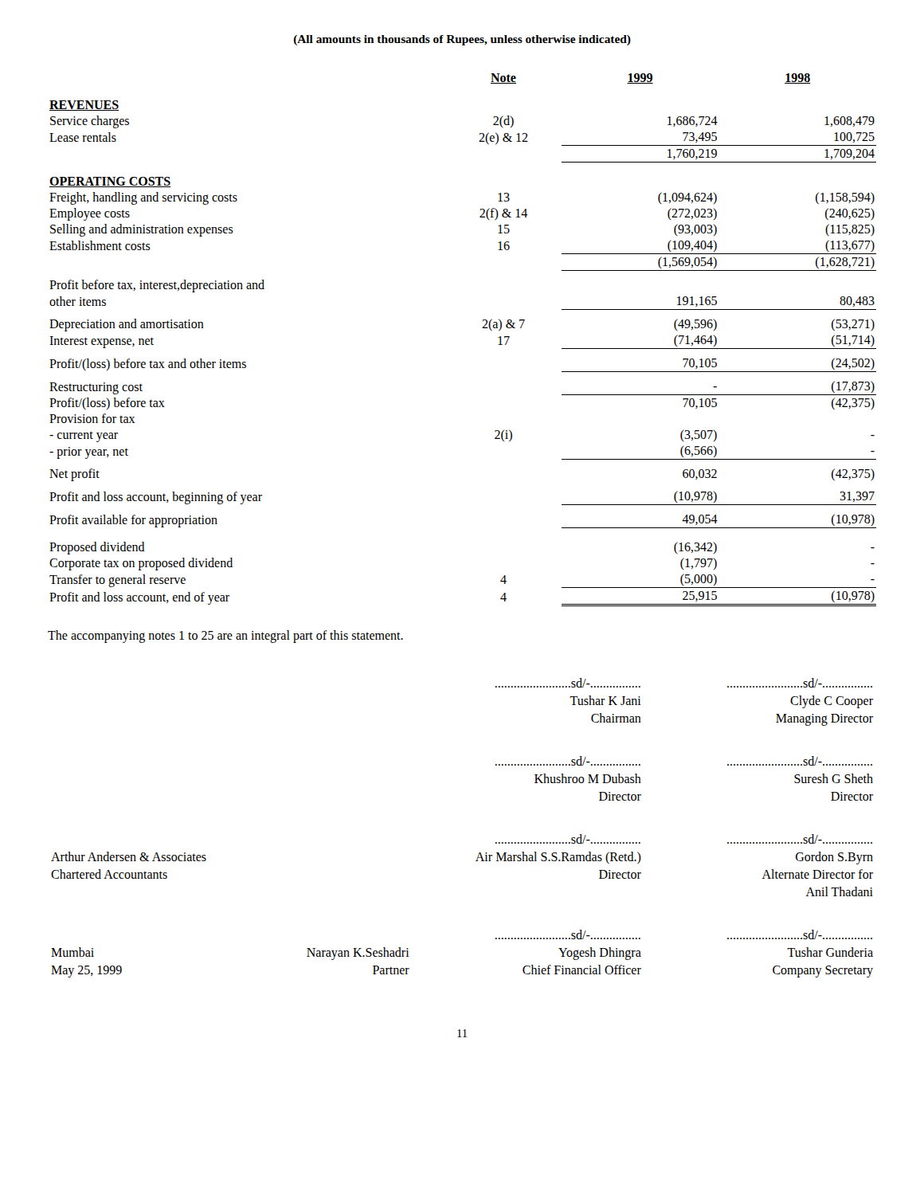(All amounts in thousands of Rupees, unless otherwise indicated)
| | Note | 1999 | 1998 |
| REVENUES | | | |
| Service charges | 2(d) | 1,686,724 | 1,608,479 |
| Lease rentals | 2(e) & 12 | 73,495 | 100,725 |
| | | 1,760,219 | 1,709,204 |
| OPERATING COSTS | | | |
| Freight, handling and servicing costs | 13 | (1,094,624) | (1,158,594) |
| Employee costs | 2(f) & 14 | (272,023) | (240,625) |
| Selling and administration expenses | 15 | (93,003) | (115,825) |
| Establishment costs | 16 | (109,404) | (113,677) |
| | | (1,569,054) | (1,628,721) |
| Profit before tax, interest,depreciation and | | | |
| other items | | 191,165 | 80,483 |
| Depreciation and amortisation | 2(a) & 7 | (49,596) | (53,271) |
| Interest expense, net | 17 | (71,464) | (51,714) |
| Profit/(loss) before tax and other items | | 70,105 | (24,502) |
| Restructuring cost | | - | (17,873) |
| Profit/(loss) before tax | | 70,105 | (42,375) |
| Provision for tax | | | |
| - current year | 2(i) | (3,507) | - |
| - prior year, net | | (6,566) | - |
| Net profit | | 60,032 | (42,375) |
| Profit and loss account, beginning of year | | (10,978) | 31,397 |
| Profit available for appropriation | | 49,054 | (10,978) |
| Proposed dividend | | (16,342) | - |
| Corporate tax on proposed dividend | | (1,797) | - |
| Transfer to general reserve | 4 | (5,000) | - |
| Profit and loss account, end of year | 4 | 25,915 | (10,978) |
The accompanying notes 1 to 25 are an integral part of this statement.
| | | ........................ sd/- ................ | ........................ sd/- ................ |
| | | Tushar K Jani | Clyde C Cooper |
| | | Chairman | Managing Director |
| | | ........................ sd/- ................ | ........................ sd/- ................ |
| | | Khushroo M Dubash | Suresh G Sheth |
| | | Director | Director |
| | | ........................ sd/- ................ | ........................ sd/- ................ |
| Arthur Andersen & Associates | | Air Marshal S.S.Ramdas (Retd.) | Gordon S.Byrn |
| Chartered Accountants | | Director | Alternate Director for |
| | | | Anil Thadani |
| | | ........................ sd/- ................ | ........................ sd/- ................ |
| Mumbai | Narayan K.Seshadri | Yogesh Dhingra | Tushar Gunderia |
| May 25, 1999 | Partner | Chief Financial Officer | Company Secretary |
11